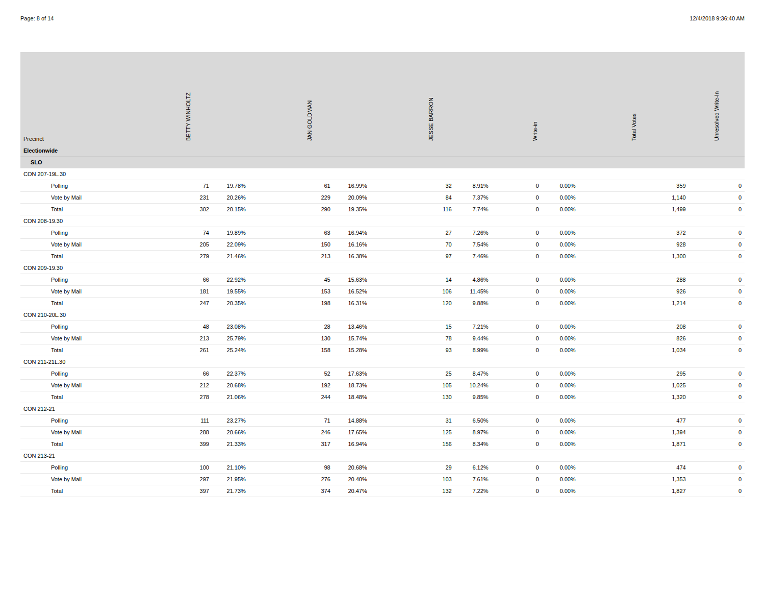Page: 8 of 14
12/4/2018 9:36:40 AM
| Precinct | BETTY WINHOLTZ | JAN GOLDMAN | JESSE BARRON | Write-in | Total Votes | Unresolved Write-In |
| --- | --- | --- | --- | --- | --- | --- |
| Electionwide |
| SLO |
| CON 207-19L.30 | | | | | | | | | | |
| Polling | 71 | 19.78% | 61 | 16.99% | 32 | 8.91% | 0 | 0.00% | 359 | 0 |
| Vote by Mail | 231 | 20.26% | 229 | 20.09% | 84 | 7.37% | 0 | 0.00% | 1,140 | 0 |
| Total | 302 | 20.15% | 290 | 19.35% | 116 | 7.74% | 0 | 0.00% | 1,499 | 0 |
| CON 208-19.30 | | | | | | | | | | |
| Polling | 74 | 19.89% | 63 | 16.94% | 27 | 7.26% | 0 | 0.00% | 372 | 0 |
| Vote by Mail | 205 | 22.09% | 150 | 16.16% | 70 | 7.54% | 0 | 0.00% | 928 | 0 |
| Total | 279 | 21.46% | 213 | 16.38% | 97 | 7.46% | 0 | 0.00% | 1,300 | 0 |
| CON 209-19.30 | | | | | | | | | | |
| Polling | 66 | 22.92% | 45 | 15.63% | 14 | 4.86% | 0 | 0.00% | 288 | 0 |
| Vote by Mail | 181 | 19.55% | 153 | 16.52% | 106 | 11.45% | 0 | 0.00% | 926 | 0 |
| Total | 247 | 20.35% | 198 | 16.31% | 120 | 9.88% | 0 | 0.00% | 1,214 | 0 |
| CON 210-20L.30 | | | | | | | | | | |
| Polling | 48 | 23.08% | 28 | 13.46% | 15 | 7.21% | 0 | 0.00% | 208 | 0 |
| Vote by Mail | 213 | 25.79% | 130 | 15.74% | 78 | 9.44% | 0 | 0.00% | 826 | 0 |
| Total | 261 | 25.24% | 158 | 15.28% | 93 | 8.99% | 0 | 0.00% | 1,034 | 0 |
| CON 211-21L.30 | | | | | | | | | | |
| Polling | 66 | 22.37% | 52 | 17.63% | 25 | 8.47% | 0 | 0.00% | 295 | 0 |
| Vote by Mail | 212 | 20.68% | 192 | 18.73% | 105 | 10.24% | 0 | 0.00% | 1,025 | 0 |
| Total | 278 | 21.06% | 244 | 18.48% | 130 | 9.85% | 0 | 0.00% | 1,320 | 0 |
| CON 212-21 | | | | | | | | | | |
| Polling | 111 | 23.27% | 71 | 14.88% | 31 | 6.50% | 0 | 0.00% | 477 | 0 |
| Vote by Mail | 288 | 20.66% | 246 | 17.65% | 125 | 8.97% | 0 | 0.00% | 1,394 | 0 |
| Total | 399 | 21.33% | 317 | 16.94% | 156 | 8.34% | 0 | 0.00% | 1,871 | 0 |
| CON 213-21 | | | | | | | | | | |
| Polling | 100 | 21.10% | 98 | 20.68% | 29 | 6.12% | 0 | 0.00% | 474 | 0 |
| Vote by Mail | 297 | 21.95% | 276 | 20.40% | 103 | 7.61% | 0 | 0.00% | 1,353 | 0 |
| Total | 397 | 21.73% | 374 | 20.47% | 132 | 7.22% | 0 | 0.00% | 1,827 | 0 |